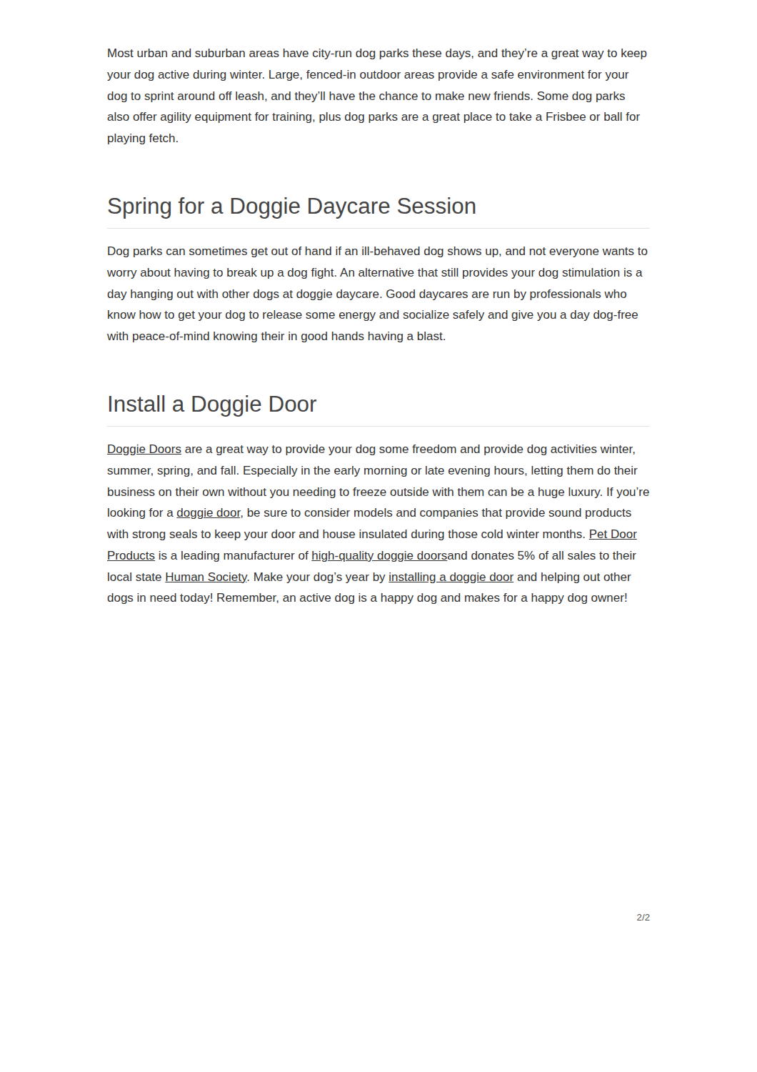Most urban and suburban areas have city-run dog parks these days, and they’re a great way to keep your dog active during winter. Large, fenced-in outdoor areas provide a safe environment for your dog to sprint around off leash, and they’ll have the chance to make new friends. Some dog parks also offer agility equipment for training, plus dog parks are a great place to take a Frisbee or ball for playing fetch.
Spring for a Doggie Daycare Session
Dog parks can sometimes get out of hand if an ill-behaved dog shows up, and not everyone wants to worry about having to break up a dog fight. An alternative that still provides your dog stimulation is a day hanging out with other dogs at doggie daycare. Good daycares are run by professionals who know how to get your dog to release some energy and socialize safely and give you a day dog-free with peace-of-mind knowing their in good hands having a blast.
Install a Doggie Door
Doggie Doors are a great way to provide your dog some freedom and provide dog activities winter, summer, spring, and fall. Especially in the early morning or late evening hours, letting them do their business on their own without you needing to freeze outside with them can be a huge luxury. If you’re looking for a doggie door, be sure to consider models and companies that provide sound products with strong seals to keep your door and house insulated during those cold winter months. Pet Door Products is a leading manufacturer of high-quality doggie doorsand donates 5% of all sales to their local state Human Society. Make your dog’s year by installing a doggie door and helping out other dogs in need today! Remember, an active dog is a happy dog and makes for a happy dog owner!
2/2